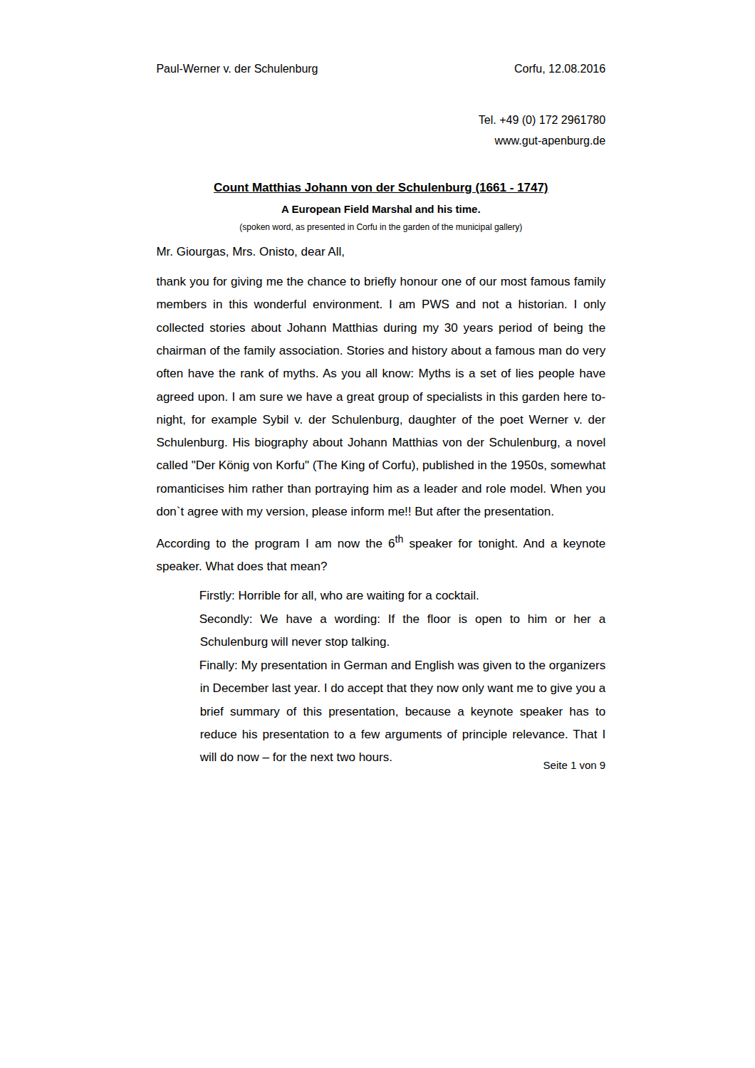Paul-Werner v. der Schulenburg Corfu, 12.08.2016
Tel. +49 (0) 172 2961780
www.gut-apenburg.de
Count Matthias Johann von der Schulenburg (1661 - 1747)
A European Field Marshal and his time.
(spoken word, as presented in Corfu in the garden of the municipal gallery)
Mr. Giourgas, Mrs. Onisto, dear All,
thank you for giving me the chance to briefly honour one of our most famous family members in this wonderful environment. I am PWS and not a historian. I only collected stories about Johann Matthias during my 30 years period of being the chairman of the family association. Stories and history about a famous man do very often have the rank of myths. As you all know: Myths is a set of lies people have agreed upon. I am sure we have a great group of specialists in this garden here to-night, for example Sybil v. der Schulenburg, daughter of the poet Werner v. der Schulenburg. His biography about Johann Matthias von der Schulenburg, a novel called "Der König von Korfu" (The King of Corfu), published in the 1950s, somewhat romanticises him rather than portraying him as a leader and role model. When you don`t agree with my version, please inform me!! But after the presentation.
According to the program I am now the 6th speaker for tonight. And a keynote speaker. What does that mean?
Firstly: Horrible for all, who are waiting for a cocktail.
Secondly: We have a wording: If the floor is open to him or her a Schulenburg will never stop talking.
Finally: My presentation in German and English was given to the organizers in December last year. I do accept that they now only want me to give you a brief summary of this presentation, because a keynote speaker has to reduce his presentation to a few arguments of principle relevance. That I will do now – for the next two hours.
Seite 1 von 9